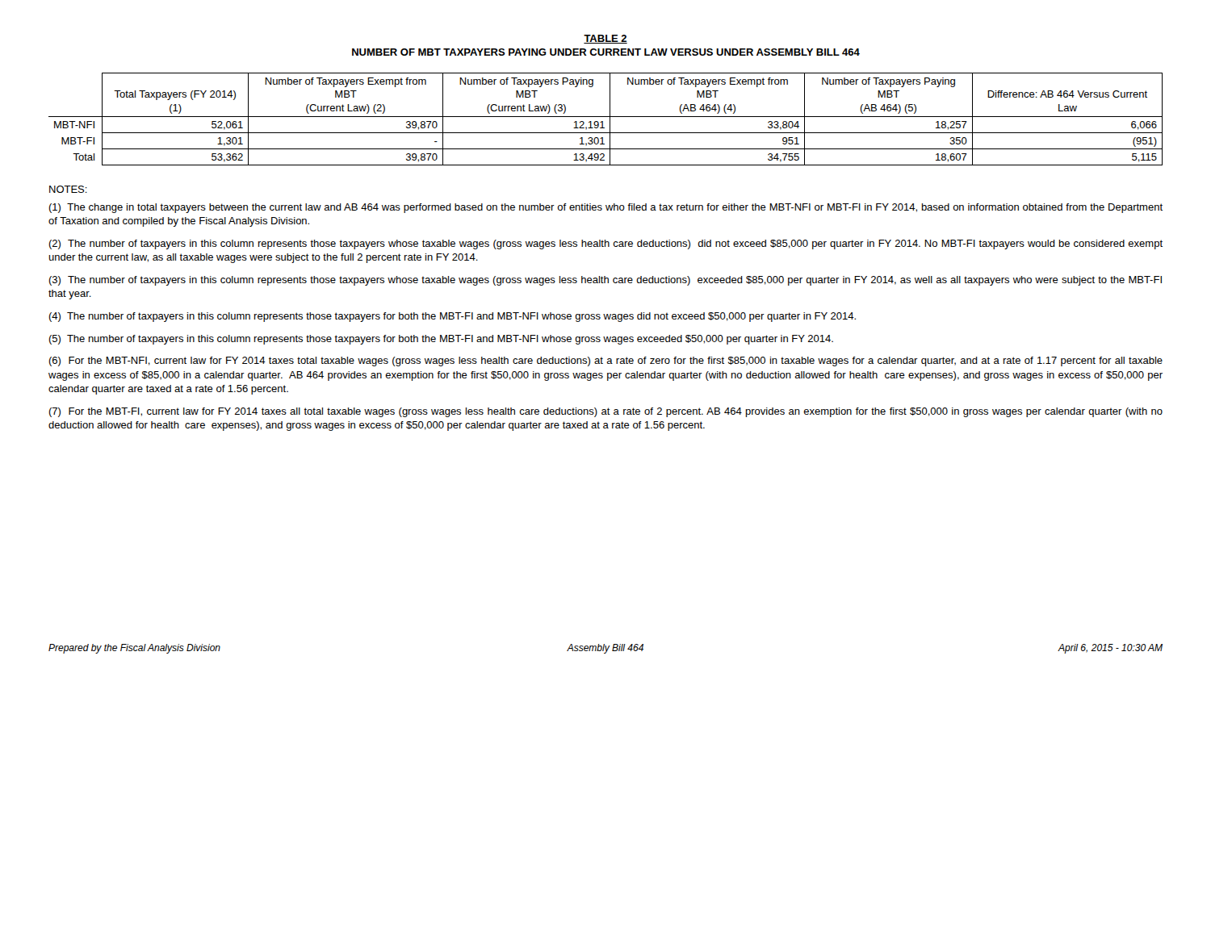TABLE 2
NUMBER OF MBT TAXPAYERS PAYING UNDER CURRENT LAW VERSUS UNDER ASSEMBLY BILL 464
| | Total Taxpayers (FY 2014) (1) | Number of Taxpayers Exempt from MBT (Current Law) (2) | Number of Taxpayers Paying MBT (Current Law) (3) | Number of Taxpayers Exempt from MBT (AB 464) (4) | Number of Taxpayers Paying MBT (AB 464) (5) | Difference: AB 464 Versus Current Law |
| --- | --- | --- | --- | --- | --- | --- |
| MBT-NFI | 52,061 | 39,870 | 12,191 | 33,804 | 18,257 | 6,066 |
| MBT-FI | 1,301 | - | 1,301 | 951 | 350 | (951) |
| Total | 53,362 | 39,870 | 13,492 | 34,755 | 18,607 | 5,115 |
NOTES:
(1) The change in total taxpayers between the current law and AB 464 was performed based on the number of entities who filed a tax return for either the MBT-NFI or MBT-FI in FY 2014, based on information obtained from the Department of Taxation and compiled by the Fiscal Analysis Division.
(2) The number of taxpayers in this column represents those taxpayers whose taxable wages (gross wages less health care deductions) did not exceed $85,000 per quarter in FY 2014. No MBT-FI taxpayers would be considered exempt under the current law, as all taxable wages were subject to the full 2 percent rate in FY 2014.
(3) The number of taxpayers in this column represents those taxpayers whose taxable wages (gross wages less health care deductions) exceeded $85,000 per quarter in FY 2014, as well as all taxpayers who were subject to the MBT-FI that year.
(4) The number of taxpayers in this column represents those taxpayers for both the MBT-FI and MBT-NFI whose gross wages did not exceed $50,000 per quarter in FY 2014.
(5) The number of taxpayers in this column represents those taxpayers for both the MBT-FI and MBT-NFI whose gross wages exceeded $50,000 per quarter in FY 2014.
(6) For the MBT-NFI, current law for FY 2014 taxes total taxable wages (gross wages less health care deductions) at a rate of zero for the first $85,000 in taxable wages for a calendar quarter, and at a rate of 1.17 percent for all taxable wages in excess of $85,000 in a calendar quarter. AB 464 provides an exemption for the first $50,000 in gross wages per calendar quarter (with no deduction allowed for health care expenses), and gross wages in excess of $50,000 per calendar quarter are taxed at a rate of 1.56 percent.
(7) For the MBT-FI, current law for FY 2014 taxes all total taxable wages (gross wages less health care deductions) at a rate of 2 percent. AB 464 provides an exemption for the first $50,000 in gross wages per calendar quarter (with no deduction allowed for health care expenses), and gross wages in excess of $50,000 per calendar quarter are taxed at a rate of 1.56 percent.
Prepared by the Fiscal Analysis Division
Assembly Bill 464
April 6, 2015 - 10:30 AM